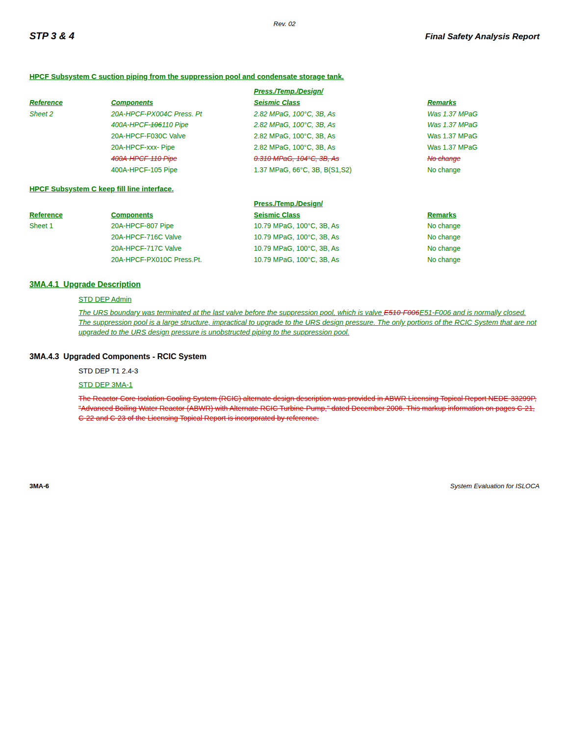Rev. 02
STP 3 & 4
Final Safety Analysis Report
HPCF Subsystem C suction piping from the suppression pool and condensate storage tank.
| | | Press./Temp./Design/ | |
| --- | --- | --- | --- |
| Reference | Components | Seismic Class | Remarks |
| Sheet 2 | 20A-HPCF-PX004C Press. Pt | 2.82 MPaG, 100°C, 3B, As | Was 1.37 MPaG |
| | 400A-HPCF- 106 110 Pipe | 2.82 MPaG, 100°C, 3B, As | Was 1.37 MPaG |
| | 20A-HPCF-F030C Valve | 2.82 MPaG, 100°C, 3B, As | Was 1.37 MPaG |
| | 20A-HPCF-xxx- Pipe | 2.82 MPaG, 100°C, 3B, As | Was 1.37 MPaG |
| | 400A-HPCF-110 Pipe | 0.310 MPaG, 104°C, 3B, As | No change |
| | 400A-HPCF-105 Pipe | 1.37 MPaG, 66°C, 3B, B(S1,S2) | No change |
HPCF Subsystem C keep fill line interface.
| | | Press./Temp./Design/ | |
| --- | --- | --- | --- |
| Reference | Components | Seismic Class | Remarks |
| Sheet 1 | 20A-HPCF-807 Pipe | 10.79 MPaG, 100°C, 3B, As | No change |
| | 20A-HPCF-716C Valve | 10.79 MPaG, 100°C, 3B, As | No change |
| | 20A-HPCF-717C Valve | 10.79 MPaG, 100°C, 3B, As | No change |
| | 20A-HPCF-PX010C Press.Pt. | 10.79 MPaG, 100°C, 3B, As | No change |
3MA.4.1 Upgrade Description
STD DEP Admin
The URS boundary was terminated at the last valve before the suppression pool, which is valve E510-F006 E51-F006 and is normally closed. The suppression pool is a large structure, impractical to upgrade to the URS design pressure. The only portions of the RCIC System that are not upgraded to the URS design pressure is unobstructed piping to the suppression pool.
3MA.4.3 Upgraded Components - RCIC System
STD DEP T1 2.4-3
STD DEP 3MA-1
The Reactor Core Isolation Cooling System (RCIC) alternate design description was provided in ABWR Licensing Topical Report NEDE-33299P, "Advanced Boiling Water Reactor (ABWR) with Alternate RCIC Turbine-Pump," dated December 2006. This markup information on pages C-21, C-22 and C-23 of the Licensing Topical Report is incorporated by reference.
3MA-6
System Evaluation for ISLOCA